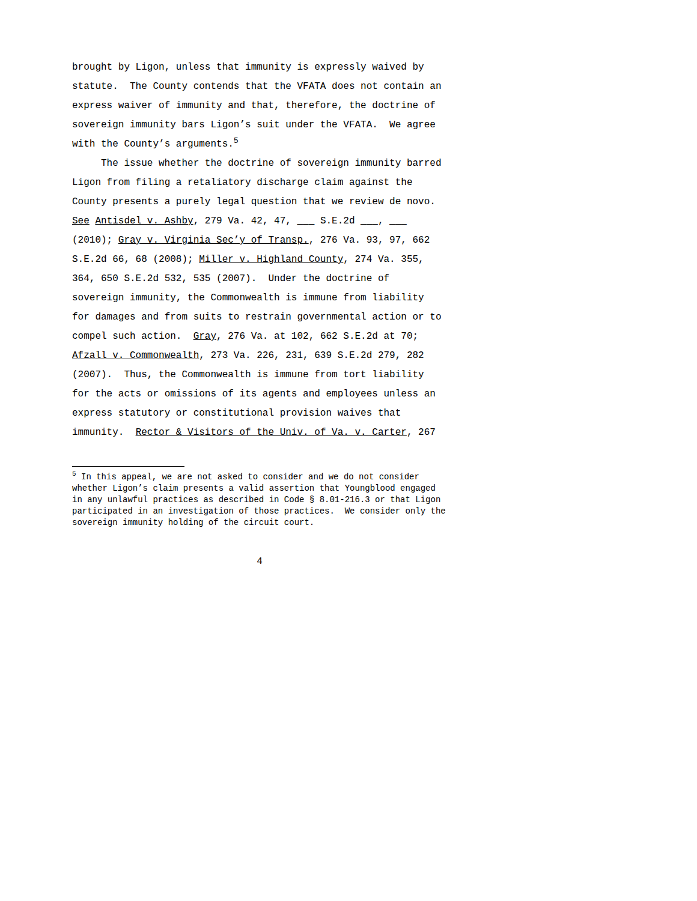brought by Ligon, unless that immunity is expressly waived by statute. The County contends that the VFATA does not contain an express waiver of immunity and that, therefore, the doctrine of sovereign immunity bars Ligon’s suit under the VFATA. We agree with the County’s arguments.5
The issue whether the doctrine of sovereign immunity barred Ligon from filing a retaliatory discharge claim against the County presents a purely legal question that we review de novo. See Antisdel v. Ashby, 279 Va. 42, 47, ___ S.E.2d ___, ___ (2010); Gray v. Virginia Sec’y of Transp., 276 Va. 93, 97, 662 S.E.2d 66, 68 (2008); Miller v. Highland County, 274 Va. 355, 364, 650 S.E.2d 532, 535 (2007). Under the doctrine of sovereign immunity, the Commonwealth is immune from liability for damages and from suits to restrain governmental action or to compel such action. Gray, 276 Va. at 102, 662 S.E.2d at 70; Afzall v. Commonwealth, 273 Va. 226, 231, 639 S.E.2d 279, 282 (2007). Thus, the Commonwealth is immune from tort liability for the acts or omissions of its agents and employees unless an express statutory or constitutional provision waives that immunity. Rector & Visitors of the Univ. of Va. v. Carter, 267
5 In this appeal, we are not asked to consider and we do not consider whether Ligon’s claim presents a valid assertion that Youngblood engaged in any unlawful practices as described in Code § 8.01-216.3 or that Ligon participated in an investigation of those practices. We consider only the sovereign immunity holding of the circuit court.
4